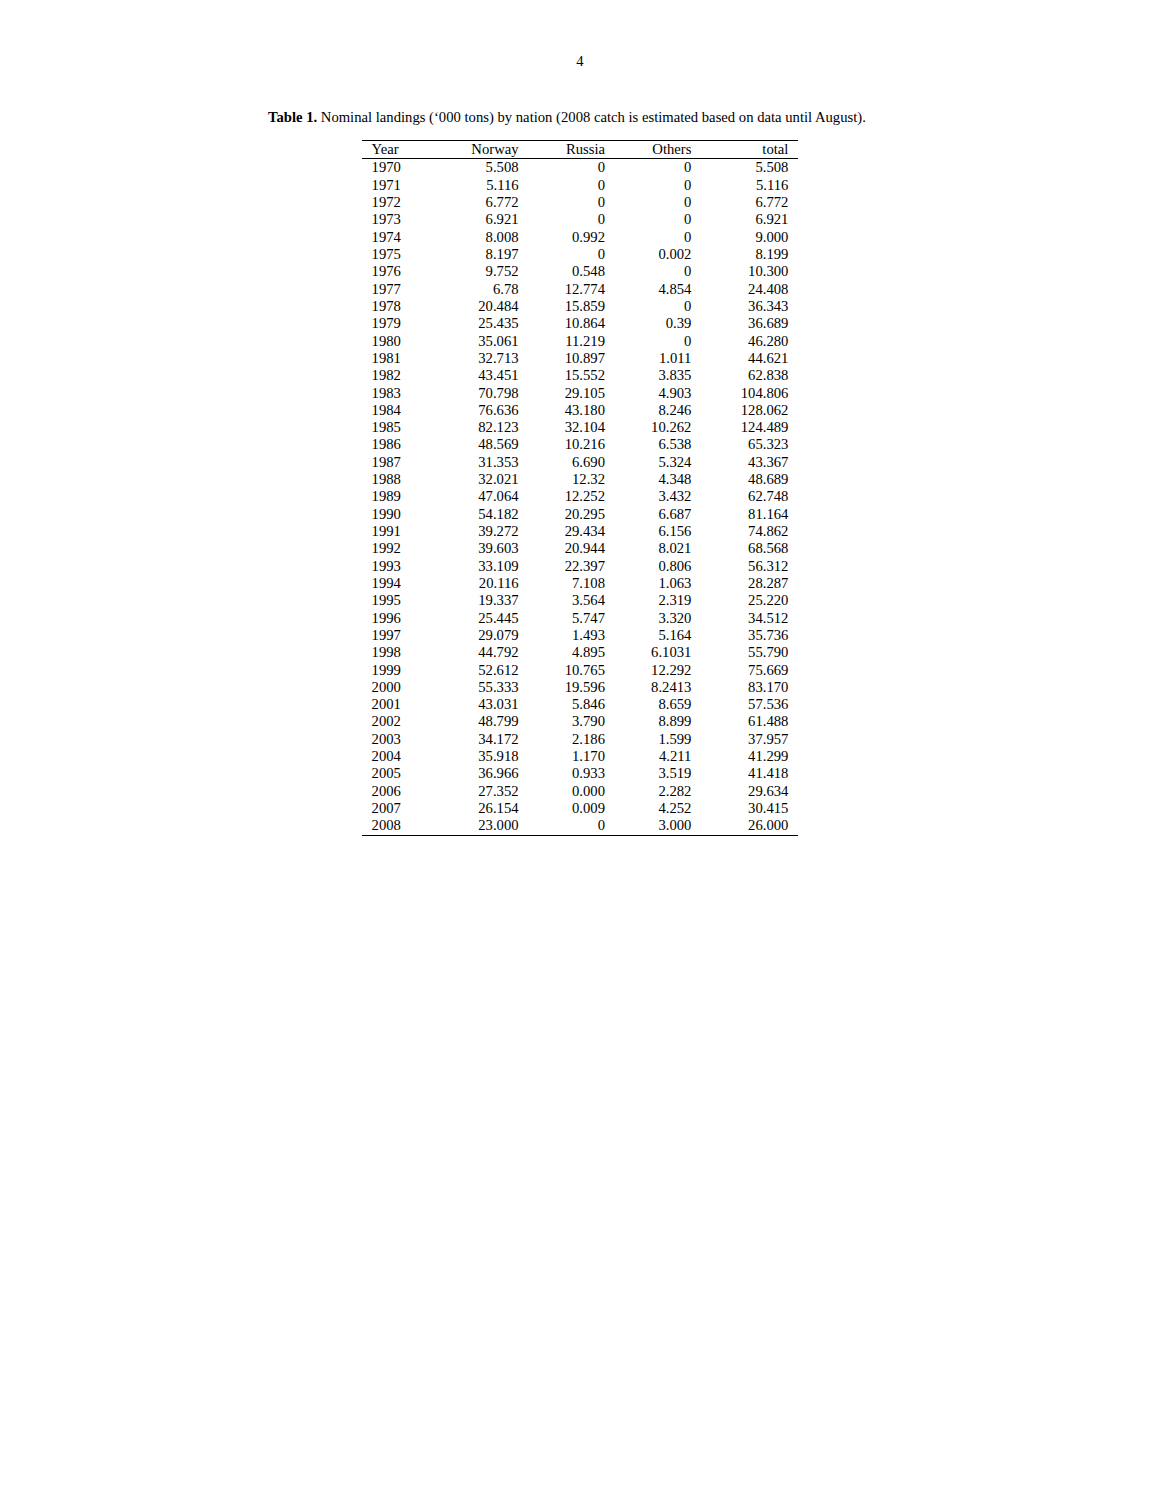4
Table 1. Nominal landings (‘000 tons) by nation (2008 catch is estimated based on data until August).
| Year | Norway | Russia | Others | total |
| --- | --- | --- | --- | --- |
| 1970 | 5.508 | 0 | 0 | 5.508 |
| 1971 | 5.116 | 0 | 0 | 5.116 |
| 1972 | 6.772 | 0 | 0 | 6.772 |
| 1973 | 6.921 | 0 | 0 | 6.921 |
| 1974 | 8.008 | 0.992 | 0 | 9.000 |
| 1975 | 8.197 | 0 | 0.002 | 8.199 |
| 1976 | 9.752 | 0.548 | 0 | 10.300 |
| 1977 | 6.78 | 12.774 | 4.854 | 24.408 |
| 1978 | 20.484 | 15.859 | 0 | 36.343 |
| 1979 | 25.435 | 10.864 | 0.39 | 36.689 |
| 1980 | 35.061 | 11.219 | 0 | 46.280 |
| 1981 | 32.713 | 10.897 | 1.011 | 44.621 |
| 1982 | 43.451 | 15.552 | 3.835 | 62.838 |
| 1983 | 70.798 | 29.105 | 4.903 | 104.806 |
| 1984 | 76.636 | 43.180 | 8.246 | 128.062 |
| 1985 | 82.123 | 32.104 | 10.262 | 124.489 |
| 1986 | 48.569 | 10.216 | 6.538 | 65.323 |
| 1987 | 31.353 | 6.690 | 5.324 | 43.367 |
| 1988 | 32.021 | 12.32 | 4.348 | 48.689 |
| 1989 | 47.064 | 12.252 | 3.432 | 62.748 |
| 1990 | 54.182 | 20.295 | 6.687 | 81.164 |
| 1991 | 39.272 | 29.434 | 6.156 | 74.862 |
| 1992 | 39.603 | 20.944 | 8.021 | 68.568 |
| 1993 | 33.109 | 22.397 | 0.806 | 56.312 |
| 1994 | 20.116 | 7.108 | 1.063 | 28.287 |
| 1995 | 19.337 | 3.564 | 2.319 | 25.220 |
| 1996 | 25.445 | 5.747 | 3.320 | 34.512 |
| 1997 | 29.079 | 1.493 | 5.164 | 35.736 |
| 1998 | 44.792 | 4.895 | 6.1031 | 55.790 |
| 1999 | 52.612 | 10.765 | 12.292 | 75.669 |
| 2000 | 55.333 | 19.596 | 8.2413 | 83.170 |
| 2001 | 43.031 | 5.846 | 8.659 | 57.536 |
| 2002 | 48.799 | 3.790 | 8.899 | 61.488 |
| 2003 | 34.172 | 2.186 | 1.599 | 37.957 |
| 2004 | 35.918 | 1.170 | 4.211 | 41.299 |
| 2005 | 36.966 | 0.933 | 3.519 | 41.418 |
| 2006 | 27.352 | 0.000 | 2.282 | 29.634 |
| 2007 | 26.154 | 0.009 | 4.252 | 30.415 |
| 2008 | 23.000 | 0 | 3.000 | 26.000 |